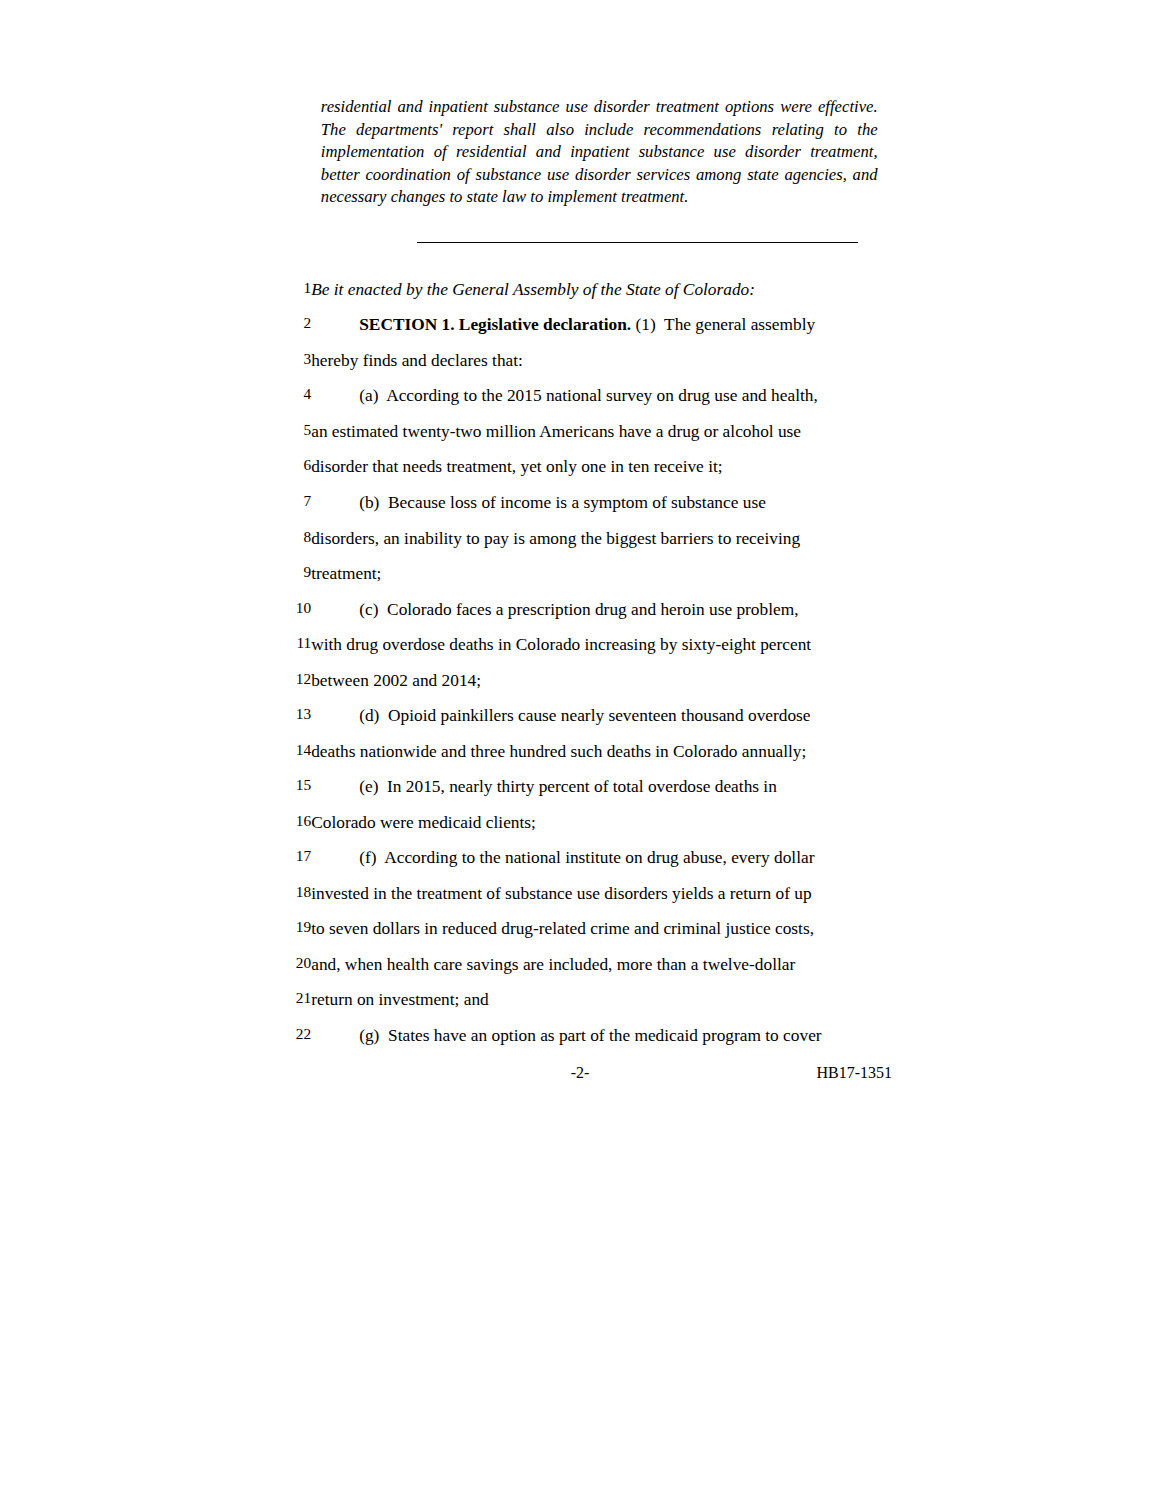residential and inpatient substance use disorder treatment options were effective. The departments' report shall also include recommendations relating to the implementation of residential and inpatient substance use disorder treatment, better coordination of substance use disorder services among state agencies, and necessary changes to state law to implement treatment.
| 1 | Be it enacted by the General Assembly of the State of Colorado: |
| 2 | SECTION 1. Legislative declaration. (1) The general assembly |
| 3 | hereby finds and declares that: |
| 4 | (a) According to the 2015 national survey on drug use and health, |
| 5 | an estimated twenty-two million Americans have a drug or alcohol use |
| 6 | disorder that needs treatment, yet only one in ten receive it; |
| 7 | (b) Because loss of income is a symptom of substance use |
| 8 | disorders, an inability to pay is among the biggest barriers to receiving |
| 9 | treatment; |
| 10 | (c) Colorado faces a prescription drug and heroin use problem, |
| 11 | with drug overdose deaths in Colorado increasing by sixty-eight percent |
| 12 | between 2002 and 2014; |
| 13 | (d) Opioid painkillers cause nearly seventeen thousand overdose |
| 14 | deaths nationwide and three hundred such deaths in Colorado annually; |
| 15 | (e) In 2015, nearly thirty percent of total overdose deaths in |
| 16 | Colorado were medicaid clients; |
| 17 | (f) According to the national institute on drug abuse, every dollar |
| 18 | invested in the treatment of substance use disorders yields a return of up |
| 19 | to seven dollars in reduced drug-related crime and criminal justice costs, |
| 20 | and, when health care savings are included, more than a twelve-dollar |
| 21 | return on investment; and |
| 22 | (g) States have an option as part of the medicaid program to cover |
-2-
HB17-1351